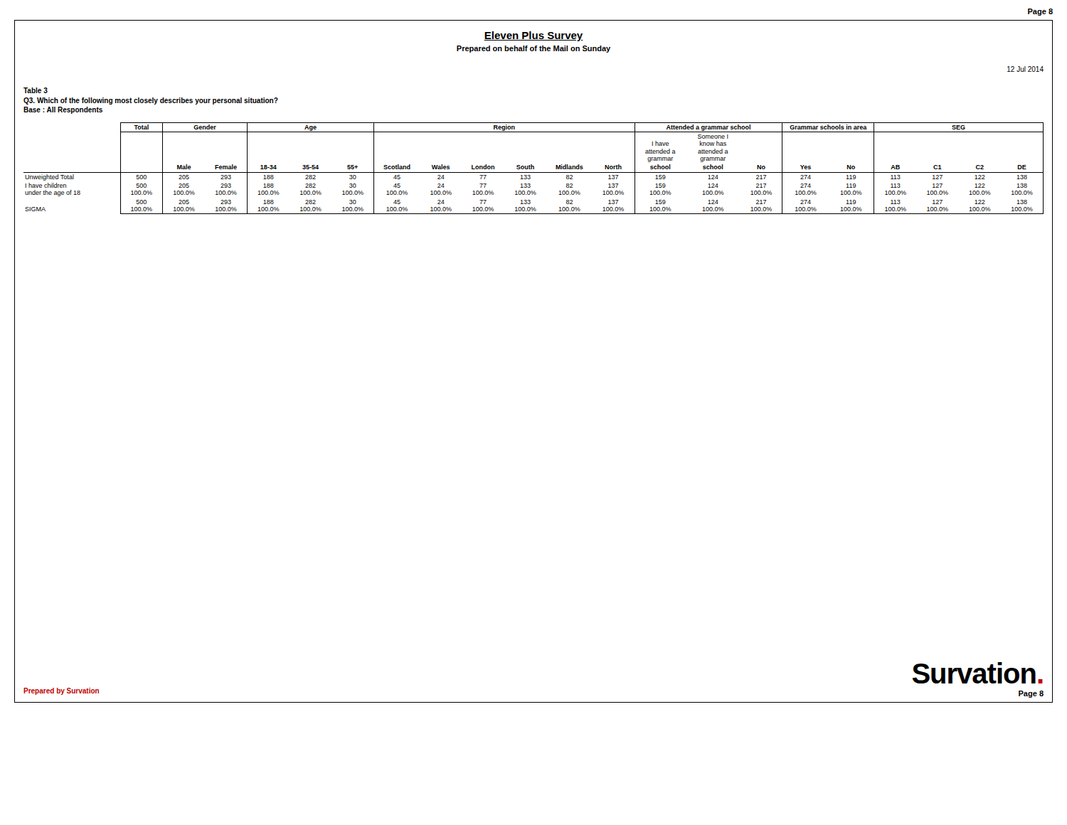Page 8
Eleven Plus Survey
Prepared on behalf of the Mail on Sunday
12 Jul 2014
Table 3
Q3. Which of the following most closely describes your personal situation?
Base : All Respondents
| | Total | Gender | Age | Region | Attended a grammar school | Grammar schools in area | SEG |
| --- | --- | --- | --- | --- | --- | --- | --- |
| | | | | | | | | | | | | | I have attended a grammar | Someone I know has attended a grammar | | | | | | | |
| | | Male | Female | 18-34 | 35-54 | 55+ | Scotland | Wales | London | South | Midlands | North | school | school | No | Yes | No | AB | C1 | C2 | DE |
| Unweighted Total | 500 | 205 | 293 | 188 | 282 | 30 | 45 | 24 | 77 | 133 | 82 | 137 | 159 | 124 | 217 | 274 | 119 | 113 | 127 | 122 | 138 |
| I have children under the age of 18 | 500 100.0% | 205 100.0% | 293 100.0% | 188 100.0% | 282 100.0% | 30 100.0% | 45 100.0% | 24 100.0% | 77 100.0% | 133 100.0% | 82 100.0% | 137 100.0% | 159 100.0% | 124 100.0% | 217 100.0% | 274 100.0% | 119 100.0% | 113 100.0% | 127 100.0% | 122 100.0% | 138 100.0% |
| SIGMA | 500 100.0% | 205 100.0% | 293 100.0% | 188 100.0% | 282 100.0% | 30 100.0% | 45 100.0% | 24 100.0% | 77 100.0% | 133 100.0% | 82 100.0% | 137 100.0% | 159 100.0% | 124 100.0% | 217 100.0% | 274 100.0% | 119 100.0% | 113 100.0% | 127 100.0% | 122 100.0% | 138 100.0% |
Prepared by Survation
Survation.
Page 8